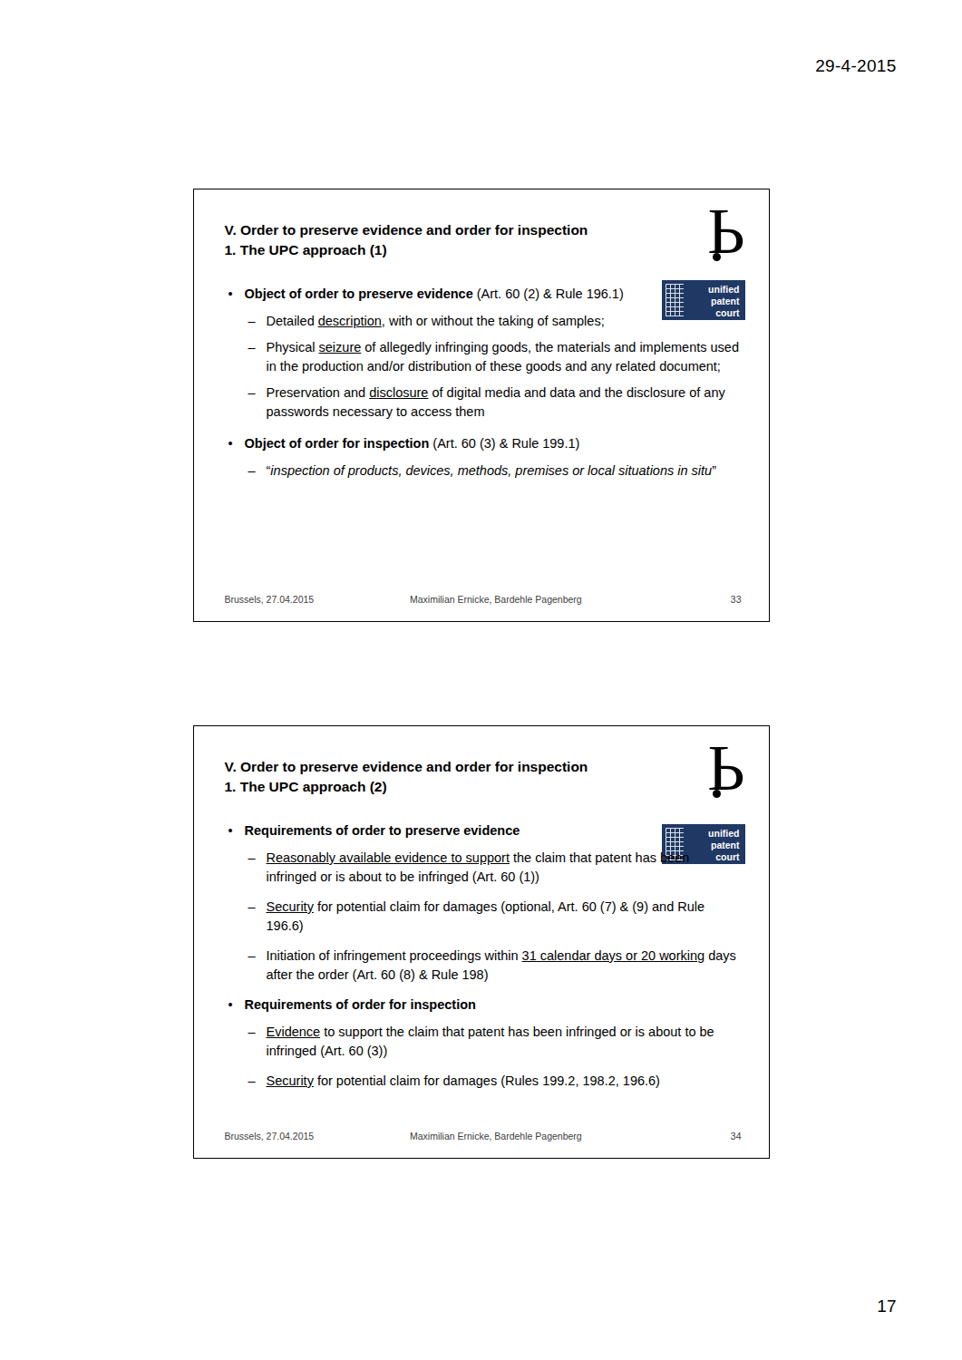29-4-2015
Ь
unified
patent
court
V. Order to preserve evidence and order for inspection
1. The UPC approach (1)
Object of order to preserve evidence (Art. 60 (2) & Rule 196.1)
Detailed description, with or without the taking of samples;
Physical seizure of allegedly infringing goods, the materials and implements used in the production and/or distribution of these goods and any related document;
Preservation and disclosure of digital media and data and the disclosure of any passwords necessary to access them
Object of order for inspection (Art. 60 (3) & Rule 199.1)
“inspection of products, devices, methods, premises or local situations in situ”
Brussels, 27.04.2015 Maximilian Ernicke, Bardehle Pagenberg 33
Ь
unified
patent
court
V. Order to preserve evidence and order for inspection
1. The UPC approach (2)
Requirements of order to preserve evidence
Reasonably available evidence to support the claim that patent has been infringed or is about to be infringed (Art. 60 (1))
Security for potential claim for damages (optional, Art. 60 (7) & (9) and Rule 196.6)
Initiation of infringement proceedings within 31 calendar days or 20 working days after the order (Art. 60 (8) & Rule 198)
Requirements of order for inspection
Evidence to support the claim that patent has been infringed or is about to be infringed (Art. 60 (3))
Security for potential claim for damages (Rules 199.2, 198.2, 196.6)
Brussels, 27.04.2015 Maximilian Ernicke, Bardehle Pagenberg 34
17